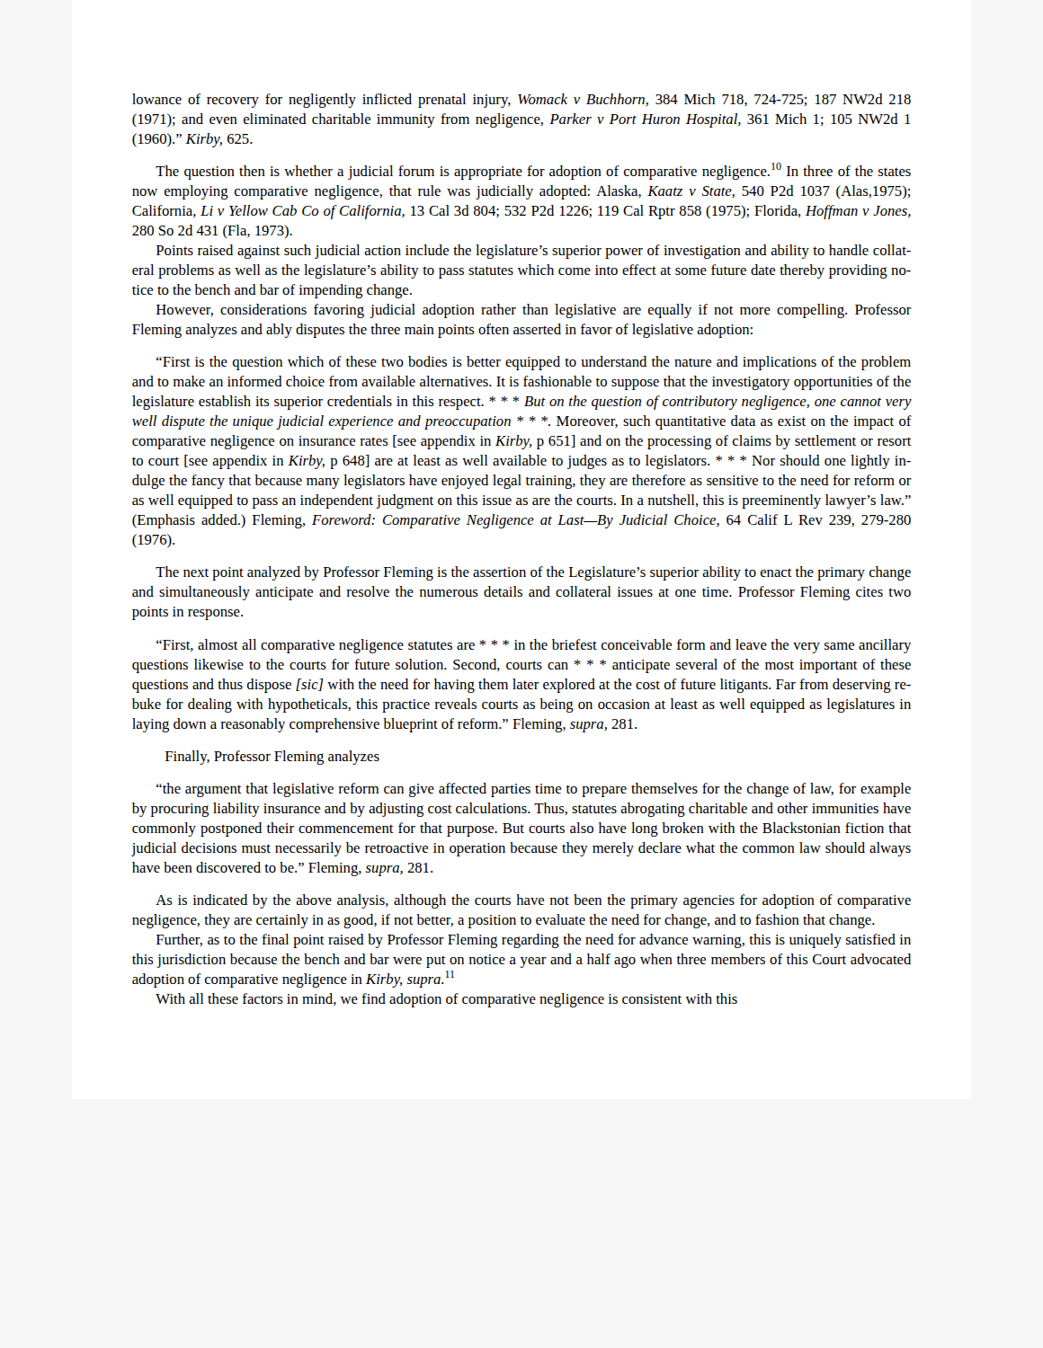lowance of recovery for negligently inflicted prenatal injury, Womack v Buchhorn, 384 Mich 718, 724-725; 187 NW2d 218 (1971); and even eliminated charitable immunity from negligence, Parker v Port Huron Hospital, 361 Mich 1; 105 NW2d 1 (1960).” Kirby, 625.
The question then is whether a judicial forum is appropriate for adoption of comparative negligence.10 In three of the states now employing comparative negligence, that rule was judicially adopted: Alaska, Kaatz v State, 540 P2d 1037 (Alas,1975); California, Li v Yellow Cab Co of California, 13 Cal 3d 804; 532 P2d 1226; 119 Cal Rptr 858 (1975); Florida, Hoffman v Jones, 280 So 2d 431 (Fla, 1973).
Points raised against such judicial action include the legislature’s superior power of investigation and ability to handle collateral problems as well as the legislature’s ability to pass statutes which come into effect at some future date thereby providing notice to the bench and bar of impending change.
However, considerations favoring judicial adoption rather than legislative are equally if not more compelling. Professor Fleming analyzes and ably disputes the three main points often asserted in favor of legislative adoption:
“First is the question which of these two bodies is better equipped to understand the nature and implications of the problem and to make an informed choice from available alternatives. It is fashionable to suppose that the investigatory opportunities of the legislature establish its superior credentials in this respect. * * * But on the question of contributory negligence, one cannot very well dispute the unique judicial experience and preoccupation * * *. Moreover, such quantitative data as exist on the impact of comparative negligence on insurance rates [see appendix in Kirby, p 651] and on the processing of claims by settlement or resort to court [see appendix in Kirby, p 648] are at least as well available to judges as to legislators. * * * Nor should one lightly indulge the fancy that because many legislators have enjoyed legal training, they are therefore as sensitive to the need for reform or as well equipped to pass an independent judgment on this issue as are the courts. In a nutshell, this is preeminently lawyer’s law.” (Emphasis added.) Fleming, Foreword: Comparative Negligence at Last—By Judicial Choice, 64 Calif L Rev 239, 279-280 (1976).
The next point analyzed by Professor Fleming is the assertion of the Legislature’s superior ability to enact the primary change and simultaneously anticipate and resolve the numerous details and collateral issues at one time. Professor Fleming cites two points in response.
“First, almost all comparative negligence statutes are * * * in the briefest conceivable form and leave the very same ancillary questions likewise to the courts for future solution. Second, courts can * * * anticipate several of the most important of these questions and thus dispose [sic] with the need for having them later explored at the cost of future litigants. Far from deserving rebuke for dealing with hypotheticals, this practice reveals courts as being on occasion at least as well equipped as legislatures in laying down a reasonably comprehensive blueprint of reform.” Fleming, supra, 281.
Finally, Professor Fleming analyzes
“the argument that legislative reform can give affected parties time to prepare themselves for the change of law, for example by procuring liability insurance and by adjusting cost calculations. Thus, statutes abrogating charitable and other immunities have commonly postponed their commencement for that purpose. But courts also have long broken with the Blackstonian fiction that judicial decisions must necessarily be retroactive in operation because they merely declare what the common law should always have been discovered to be.” Fleming, supra, 281.
As is indicated by the above analysis, although the courts have not been the primary agencies for adoption of comparative negligence, they are certainly in as good, if not better, a position to evaluate the need for change, and to fashion that change.
Further, as to the final point raised by Professor Fleming regarding the need for advance warning, this is uniquely satisfied in this jurisdiction because the bench and bar were put on notice a year and a half ago when three members of this Court advocated adoption of comparative negligence in Kirby, supra.11
With all these factors in mind, we find adoption of comparative negligence is consistent with this